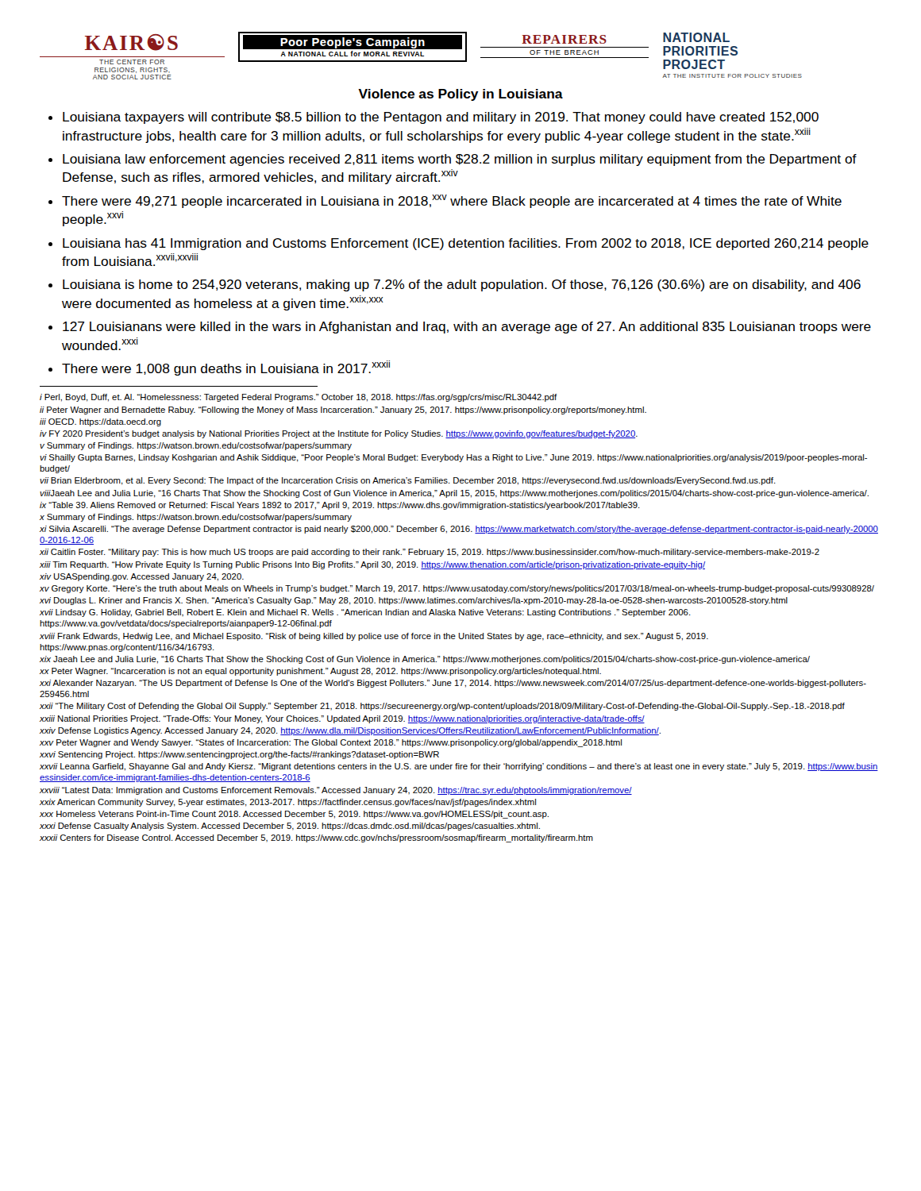KAIR☯S
THE CENTER FOR
RELIGIONS, RIGHTS,
AND SOCIAL JUSTICE
Poor People's Campaign
A NATIONAL CALL for MORAL REVIVAL
REPAIRERS
OF THE BREACH
NATIONAL
PRIORITIES
PROJECT
AT THE INSTITUTE FOR POLICY STUDIES
Violence as Policy in Louisiana
Louisiana taxpayers will contribute $8.5 billion to the Pentagon and military in 2019. That money could have created 152,000 infrastructure jobs, health care for 3 million adults, or full scholarships for every public 4-year college student in the state.xxiii
Louisiana law enforcement agencies received 2,811 items worth $28.2 million in surplus military equipment from the Department of Defense, such as rifles, armored vehicles, and military aircraft.xxiv
There were 49,271 people incarcerated in Louisiana in 2018,xxv where Black people are incarcerated at 4 times the rate of White people.xxvi
Louisiana has 41 Immigration and Customs Enforcement (ICE) detention facilities. From 2002 to 2018, ICE deported 260,214 people from Louisiana.xxvii,xxviii
Louisiana is home to 254,920 veterans, making up 7.2% of the adult population. Of those, 76,126 (30.6%) are on disability, and 406 were documented as homeless at a given time.xxix,xxx
127 Louisianans were killed in the wars in Afghanistan and Iraq, with an average age of 27. An additional 835 Louisianan troops were wounded.xxxi
There were 1,008 gun deaths in Louisiana in 2017.xxxii
i Perl, Boyd, Duff, et. Al. “Homelessness: Targeted Federal Programs.” October 18, 2018. https://fas.org/sgp/crs/misc/RL30442.pdf
ii Peter Wagner and Bernadette Rabuy. “Following the Money of Mass Incarceration.” January 25, 2017. https://www.prisonpolicy.org/reports/money.html.
iii OECD. https://data.oecd.org
iv FY 2020 President’s budget analysis by National Priorities Project at the Institute for Policy Studies. https://www.govinfo.gov/features/budget-fy2020.
v Summary of Findings. https://watson.brown.edu/costsofwar/papers/summary
vi Shailly Gupta Barnes, Lindsay Koshgarian and Ashik Siddique, “Poor People’s Moral Budget: Everybody Has a Right to Live.” June 2019. https://www.nationalpriorities.org/analysis/2019/poor-peoples-moral-budget/
vii Brian Elderbroom, et al. Every Second: The Impact of the Incarceration Crisis on America’s Families. December 2018, https://everysecond.fwd.us/downloads/EverySecond.fwd.us.pdf.
viii Jaeah Lee and Julia Lurie, “16 Charts That Show the Shocking Cost of Gun Violence in America,” April 15, 2015, https://www.motherjones.com/politics/2015/04/charts-show-cost-price-gun-violence-america/.
ix “Table 39. Aliens Removed or Returned: Fiscal Years 1892 to 2017,” April 9, 2019. https://www.dhs.gov/immigration-statistics/yearbook/2017/table39.
x Summary of Findings. https://watson.brown.edu/costsofwar/papers/summary
xi Silvia Ascarelli. “The average Defense Department contractor is paid nearly $200,000.” December 6, 2016. https://www.marketwatch.com/story/the-average-defense-department-contractor-is-paid-nearly-200000-2016-12-06
xii Caitlin Foster. “Military pay: This is how much US troops are paid according to their rank.” February 15, 2019. https://www.businessinsider.com/how-much-military-service-members-make-2019-2
xiii Tim Requarth. “How Private Equity Is Turning Public Prisons Into Big Profits.” April 30, 2019. https://www.thenation.com/article/prison-privatization-private-equity-hig/
xiv USASpending.gov. Accessed January 24, 2020.
xv Gregory Korte. “Here’s the truth about Meals on Wheels in Trump’s budget.” March 19, 2017. https://www.usatoday.com/story/news/politics/2017/03/18/meal-on-wheels-trump-budget-proposal-cuts/99308928/
xvi Douglas L. Kriner and Francis X. Shen. “America’s Casualty Gap.” May 28, 2010. https://www.latimes.com/archives/la-xpm-2010-may-28-la-oe-0528-shen-warcosts-20100528-story.html
xvii Lindsay G. Holiday, Gabriel Bell, Robert E. Klein and Michael R. Wells . “American Indian and Alaska Native Veterans: Lasting Contributions .” September 2006. https://www.va.gov/vetdata/docs/specialreports/aianpaper9-12-06final.pdf
xviii Frank Edwards, Hedwig Lee, and Michael Esposito. “Risk of being killed by police use of force in the United States by age, race–ethnicity, and sex.” August 5, 2019. https://www.pnas.org/content/116/34/16793.
xix Jaeah Lee and Julia Lurie, “16 Charts That Show the Shocking Cost of Gun Violence in America.” https://www.motherjones.com/politics/2015/04/charts-show-cost-price-gun-violence-america/
xx Peter Wagner. “Incarceration is not an equal opportunity punishment.” August 28, 2012. https://www.prisonpolicy.org/articles/notequal.html.
xxi Alexander Nazaryan. “The US Department of Defense Is One of the World's Biggest Polluters.” June 17, 2014. https://www.newsweek.com/2014/07/25/us-department-defence-one-worlds-biggest-polluters-259456.html
xxii “The Military Cost of Defending the Global Oil Supply.” September 21, 2018. https://secureenergy.org/wp-content/uploads/2018/09/Military-Cost-of-Defending-the-Global-Oil-Supply.-Sep.-18.-2018.pdf
xxiii National Priorities Project. “Trade-Offs: Your Money, Your Choices.” Updated April 2019. https://www.nationalpriorities.org/interactive-data/trade-offs/
xxiv Defense Logistics Agency. Accessed January 24, 2020. https://www.dla.mil/DispositionServices/Offers/Reutilization/LawEnforcement/PublicInformation/.
xxv Peter Wagner and Wendy Sawyer. “States of Incarceration: The Global Context 2018.” https://www.prisonpolicy.org/global/appendix_2018.html
xxvi Sentencing Project. https://www.sentencingproject.org/the-facts/#rankings?dataset-option=BWR
xxvii Leanna Garfield, Shayanne Gal and Andy Kiersz. “Migrant detentions centers in the U.S. are under fire for their ‘horrifying’ conditions – and there’s at least one in every state.” July 5, 2019. https://www.businessinsider.com/ice-immigrant-families-dhs-detention-centers-2018-6
xxviii “Latest Data: Immigration and Customs Enforcement Removals.” Accessed January 24, 2020. https://trac.syr.edu/phptools/immigration/remove/
xxix American Community Survey, 5-year estimates, 2013-2017. https://factfinder.census.gov/faces/nav/jsf/pages/index.xhtml
xxx Homeless Veterans Point-in-Time Count 2018. Accessed December 5, 2019. https://www.va.gov/HOMELESS/pit_count.asp.
xxxi Defense Casualty Analysis System. Accessed December 5, 2019. https://dcas.dmdc.osd.mil/dcas/pages/casualties.xhtml.
xxxii Centers for Disease Control. Accessed December 5, 2019. https://www.cdc.gov/nchs/pressroom/sosmap/firearm_mortality/firearm.htm